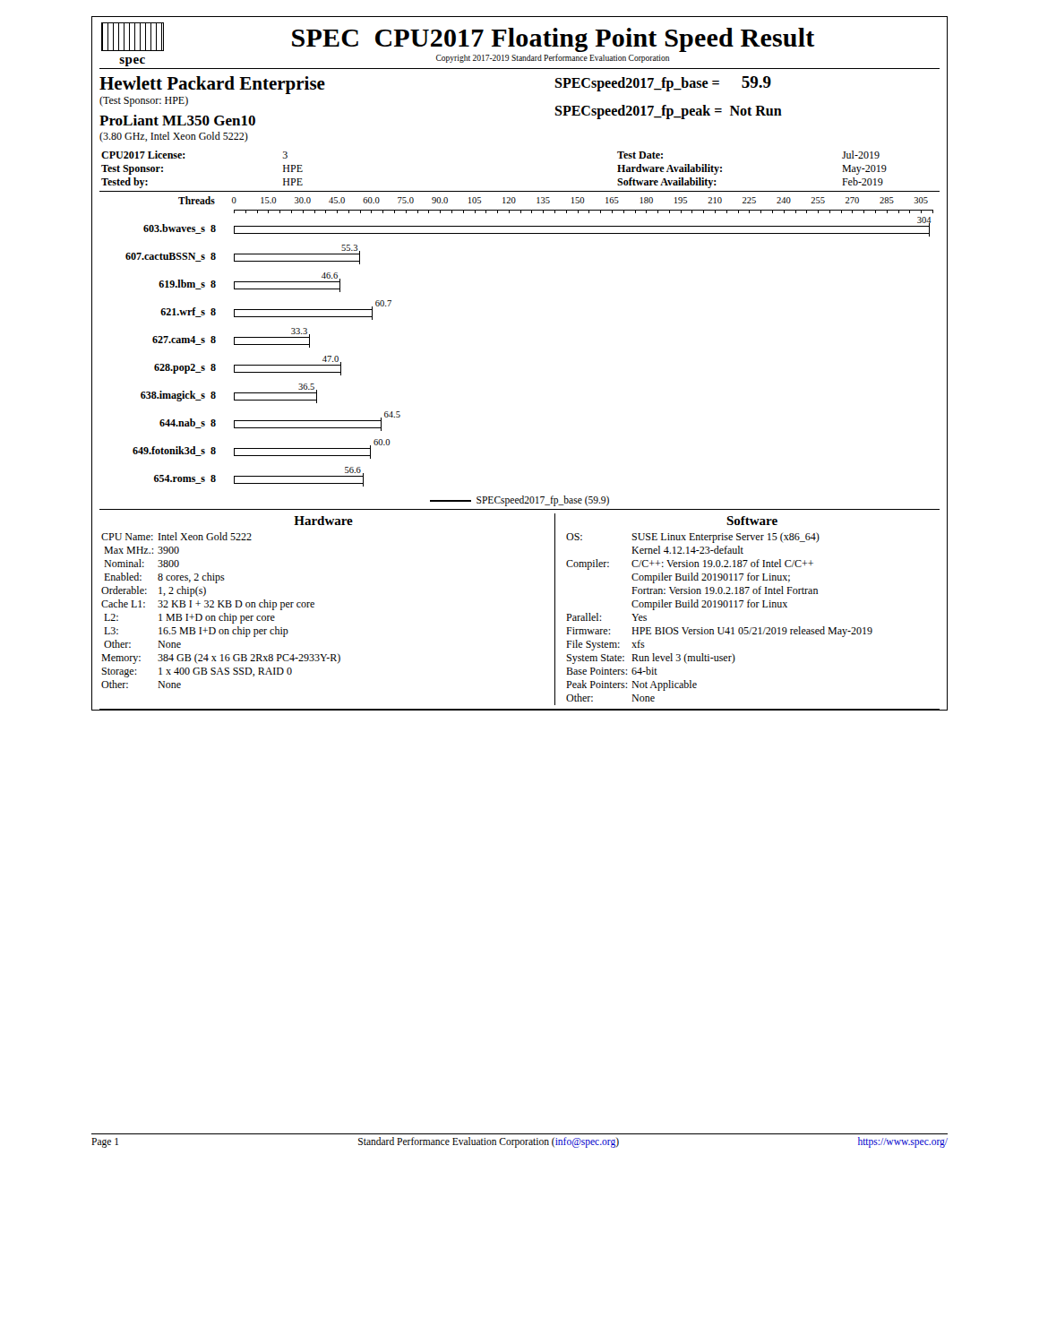spec
SPEC CPU2017 Floating Point Speed Result
Copyright 2017-2019 Standard Performance Evaluation Corporation
Hewlett Packard Enterprise
(Test Sponsor: HPE)
ProLiant ML350 Gen10
(3.80 GHz, Intel Xeon Gold 5222)
SPECspeed2017_fp_base = 59.9
SPECspeed2017_fp_peak = Not Run
| CPU2017 License: | 3 | | Test Date: | Jul-2019 |
| Test Sponsor: | HPE | | Hardware Availability: | May-2019 |
| Tested by: | HPE | | Software Availability: | Feb-2019 |
Threads
0 15.0 30.0 45.0 60.0 75.0 90.0 105 120 135 150 165 180 195 210 225 240 255 270 285 305
603.bwaves_s
8
304
607.cactuBSSN_s
8
55.3
619.lbm_s
8
46.6
621.wrf_s
8
60.7
627.cam4_s
8
33.3
628.pop2_s
8
47.0
638.imagick_s
8
36.5
644.nab_s
8
64.5
649.fotonik3d_s
8
60.0
654.roms_s
8
56.6
SPECspeed2017_fp_base (59.9)
Hardware
| CPU Name: | Intel Xeon Gold 5222 |
| Max MHz.: | 3900 |
| Nominal: | 3800 |
| Enabled: | 8 cores, 2 chips |
| Orderable: | 1, 2 chip(s) |
| Cache L1: | 32 KB I + 32 KB D on chip per core |
| L2: | 1 MB I+D on chip per core |
| L3: | 16.5 MB I+D on chip per chip |
| Other: | None |
| Memory: | 384 GB (24 x 16 GB 2Rx8 PC4-2933Y-R) |
| Storage: | 1 x 400 GB SAS SSD, RAID 0 |
| Other: | None |
Software
| OS: | SUSE Linux Enterprise Server 15 (x86_64) Kernel 4.12.14-23-default |
| Compiler: | C/C++: Version 19.0.2.187 of Intel C/C++ Compiler Build 20190117 for Linux; Fortran: Version 19.0.2.187 of Intel Fortran Compiler Build 20190117 for Linux |
| Parallel: | Yes |
| Firmware: | HPE BIOS Version U41 05/21/2019 released May-2019 |
| File System: | xfs |
| System State: | Run level 3 (multi-user) |
| Base Pointers: | 64-bit |
| Peak Pointers: | Not Applicable |
| Other: | None |
Page 1
Standard Performance Evaluation Corporation (info@spec.org)
https://www.spec.org/